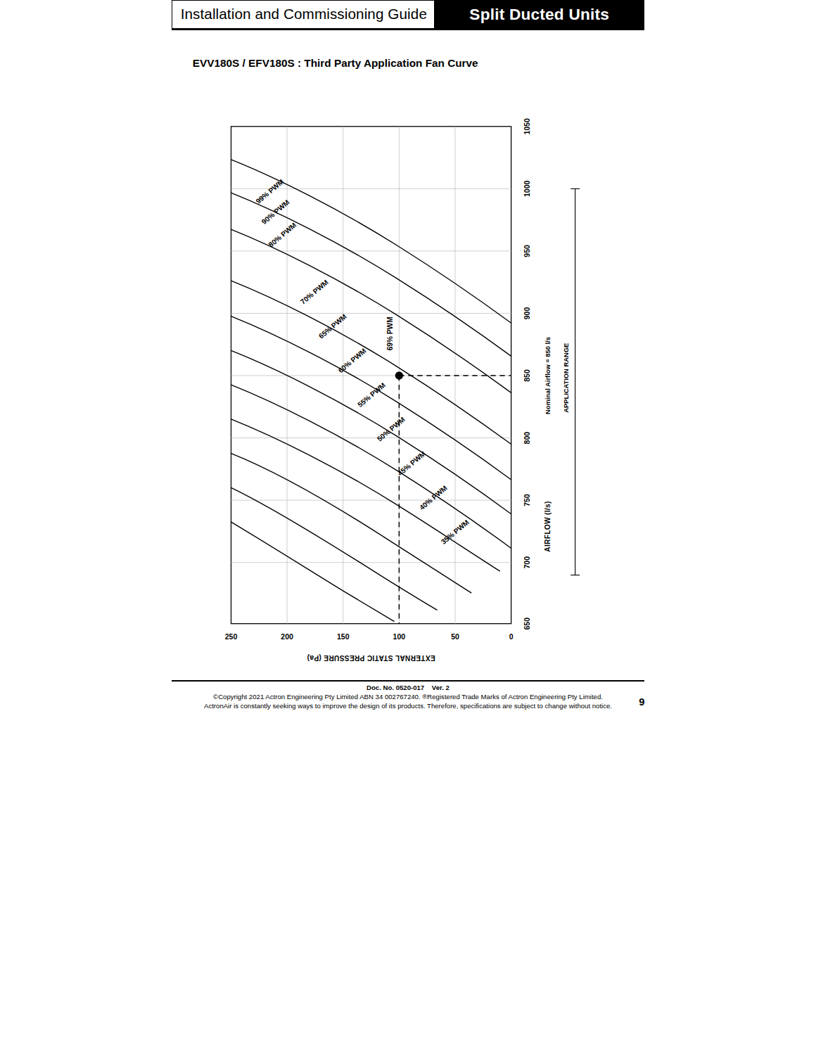Installation and Commissioning Guide
Split Ducted Units
EVV180S / EFV180S : Third Party Application Fan Curve
99% PWM 90% PWM 80% PWM 70% PWM 65% PWM 60% PWM 55% PWM 50% PWM 45% PWM 40% PWM 35% PWM 69% PWM 250 200 150 100 50 0 EXTERNAL STATIC PRESSURE (Pa) 1050 1000 950 900 850 800 750 700 650 Nominal Airflow = 850 l/s AIRFLOW (l/s) APPLICATION RANGE
Doc. No. 0520-017 Ver. 2
©Copyright 2021 Actron Engineering Pty Limited ABN 34 002767240. ®Registered Trade Marks of Actron Engineering Pty Limited.
ActronAir is constantly seeking ways to improve the design of its products. Therefore, specifications are subject to change without notice.
9